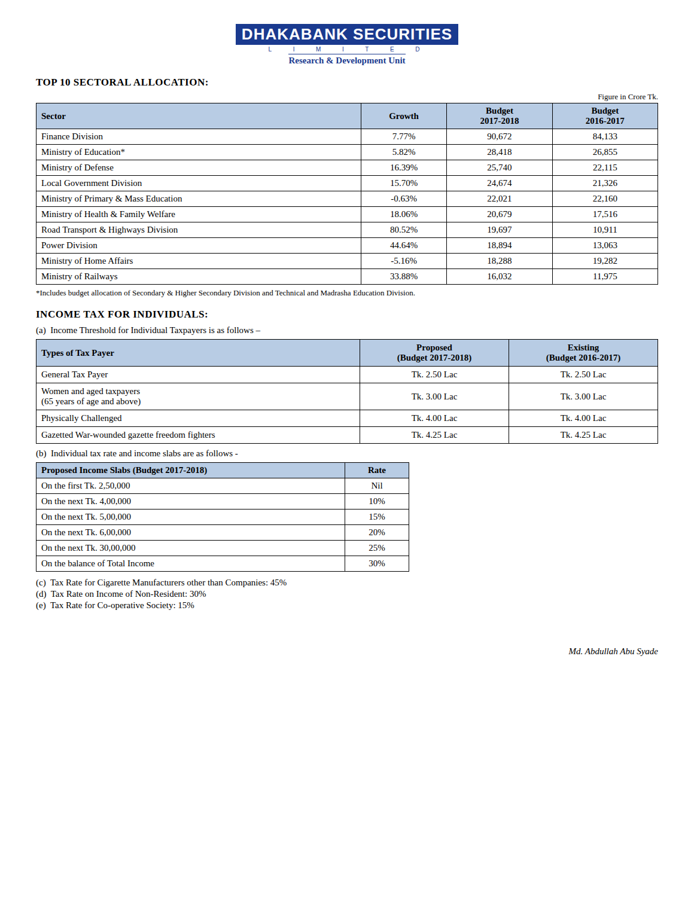DHAKABANK SECURITIES
L I M I T E D
Research & Development Unit
TOP 10 SECTORAL ALLOCATION:
Figure in Crore Tk.
| Sector | Growth | Budget 2017-2018 | Budget 2016-2017 |
| --- | --- | --- | --- |
| Finance Division | 7.77% | 90,672 | 84,133 |
| Ministry of Education* | 5.82% | 28,418 | 26,855 |
| Ministry of Defense | 16.39% | 25,740 | 22,115 |
| Local Government Division | 15.70% | 24,674 | 21,326 |
| Ministry of Primary & Mass Education | -0.63% | 22,021 | 22,160 |
| Ministry of Health & Family Welfare | 18.06% | 20,679 | 17,516 |
| Road Transport & Highways Division | 80.52% | 19,697 | 10,911 |
| Power Division | 44.64% | 18,894 | 13,063 |
| Ministry of Home Affairs | -5.16% | 18,288 | 19,282 |
| Ministry of Railways | 33.88% | 16,032 | 11,975 |
*Includes budget allocation of Secondary & Higher Secondary Division and Technical and Madrasha Education Division.
INCOME TAX FOR INDIVIDUALS:
(a) Income Threshold for Individual Taxpayers is as follows –
| Types of Tax Payer | Proposed (Budget 2017-2018) | Existing (Budget 2016-2017) |
| --- | --- | --- |
| General Tax Payer | Tk. 2.50 Lac | Tk. 2.50 Lac |
| Women and aged taxpayers (65 years of age and above) | Tk. 3.00 Lac | Tk. 3.00 Lac |
| Physically Challenged | Tk. 4.00 Lac | Tk. 4.00 Lac |
| Gazetted War-wounded gazette freedom fighters | Tk. 4.25 Lac | Tk. 4.25 Lac |
(b) Individual tax rate and income slabs are as follows -
| Proposed Income Slabs (Budget 2017-2018) | Rate |
| --- | --- |
| On the first Tk. 2,50,000 | Nil |
| On the next Tk. 4,00,000 | 10% |
| On the next Tk. 5,00,000 | 15% |
| On the next Tk. 6,00,000 | 20% |
| On the next Tk. 30,00,000 | 25% |
| On the balance of Total Income | 30% |
(c) Tax Rate for Cigarette Manufacturers other than Companies: 45%
(d) Tax Rate on Income of Non-Resident: 30%
(e) Tax Rate for Co-operative Society: 15%
Md. Abdullah Abu Syade